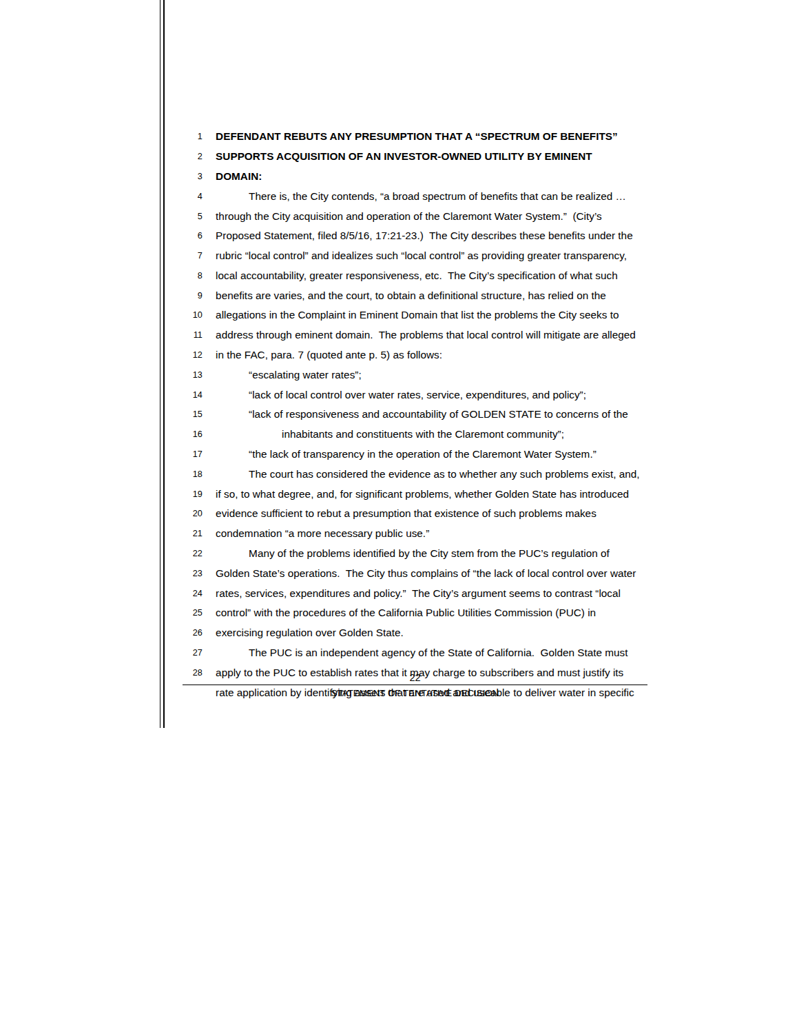1
2
3
4
5
6
7
8
9
10
11
12
13
14
15
16
17
18
19
20
21
22
23
24
25
26
27
28
DEFENDANT REBUTS ANY PRESUMPTION THAT A “SPECTRUM OF BENEFITS”
SUPPORTS ACQUISITION OF AN INVESTOR-OWNED UTILITY BY EMINENT DOMAIN:
There is, the City contends, “a broad spectrum of benefits that can be realized … through the City acquisition and operation of the Claremont Water System.” (City’s Proposed Statement, filed 8/5/16, 17:21-23.) The City describes these benefits under the rubric “local control” and idealizes such “local control” as providing greater transparency, local accountability, greater responsiveness, etc. The City’s specification of what such benefits are varies, and the court, to obtain a definitional structure, has relied on the allegations in the Complaint in Eminent Domain that list the problems the City seeks to address through eminent domain. The problems that local control will mitigate are alleged in the FAC, para. 7 (quoted ante p. 5) as follows:
“escalating water rates”;
“lack of local control over water rates, service, expenditures, and policy”;
“lack of responsiveness and accountability of GOLDEN STATE to concerns of the
inhabitants and constituents with the Claremont community”;
“the lack of transparency in the operation of the Claremont Water System.”
The court has considered the evidence as to whether any such problems exist, and, if so, to what degree, and, for significant problems, whether Golden State has introduced evidence sufficient to rebut a presumption that existence of such problems makes condemnation “a more necessary public use.”
Many of the problems identified by the City stem from the PUC’s regulation of Golden State’s operations. The City thus complains of “the lack of local control over water rates, services, expenditures and policy.” The City’s argument seems to contrast “local control” with the procedures of the California Public Utilities Commission (PUC) in exercising regulation over Golden State.
The PUC is an independent agency of the State of California. Golden State must apply to the PUC to establish rates that it may charge to subscribers and must justify its rate application by identifying assets that are used and useable to deliver water in specific
22
STATEMENT OF TENTATIVE DECISION